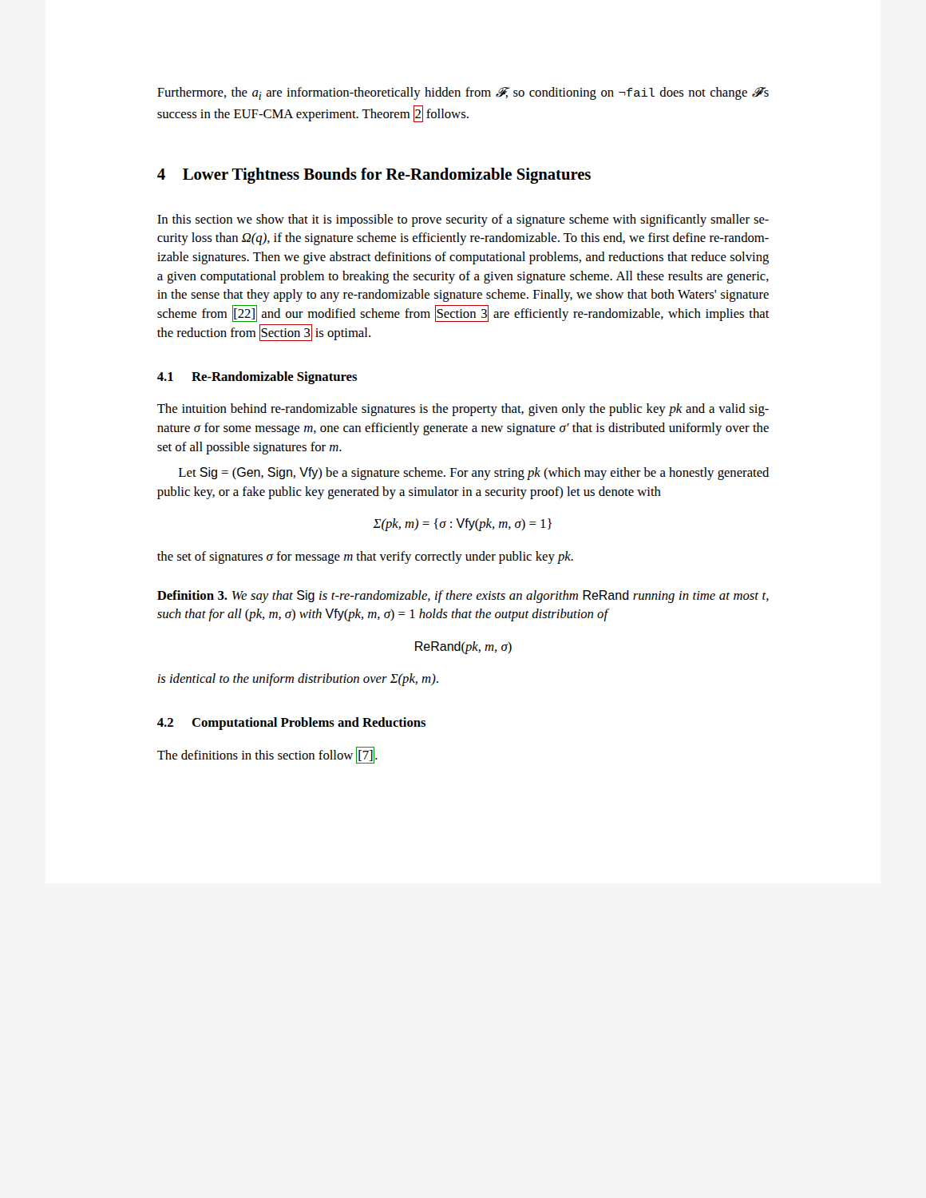Furthermore, the ai are information-theoretically hidden from 𝓕, so conditioning on ¬fail does not change 𝓕's success in the EUF-CMA experiment. Theorem 2 follows.
4 Lower Tightness Bounds for Re-Randomizable Signatures
In this section we show that it is impossible to prove security of a signature scheme with significantly smaller security loss than Ω(q), if the signature scheme is efficiently re-randomizable. To this end, we first define re-randomizable signatures. Then we give abstract definitions of computational problems, and reductions that reduce solving a given computational problem to breaking the security of a given signature scheme. All these results are generic, in the sense that they apply to any re-randomizable signature scheme. Finally, we show that both Waters' signature scheme from [22] and our modified scheme from Section 3 are efficiently re-randomizable, which implies that the reduction from Section 3 is optimal.
4.1 Re-Randomizable Signatures
The intuition behind re-randomizable signatures is the property that, given only the public key pk and a valid signature σ for some message m, one can efficiently generate a new signature σ′ that is distributed uniformly over the set of all possible signatures for m.
Let Sig = (Gen, Sign, Vfy) be a signature scheme. For any string pk (which may either be a honestly generated public key, or a fake public key generated by a simulator in a security proof) let us denote with
Σ(pk, m) = {σ : Vfy(pk, m, σ) = 1}
the set of signatures σ for message m that verify correctly under public key pk.
Definition 3. We say that Sig is t-re-randomizable, if there exists an algorithm ReRand running in time at most t, such that for all (pk, m, σ) with Vfy(pk, m, σ) = 1 holds that the output distribution of
ReRand(pk, m, σ)
is identical to the uniform distribution over Σ(pk, m).
4.2 Computational Problems and Reductions
The definitions in this section follow [7].